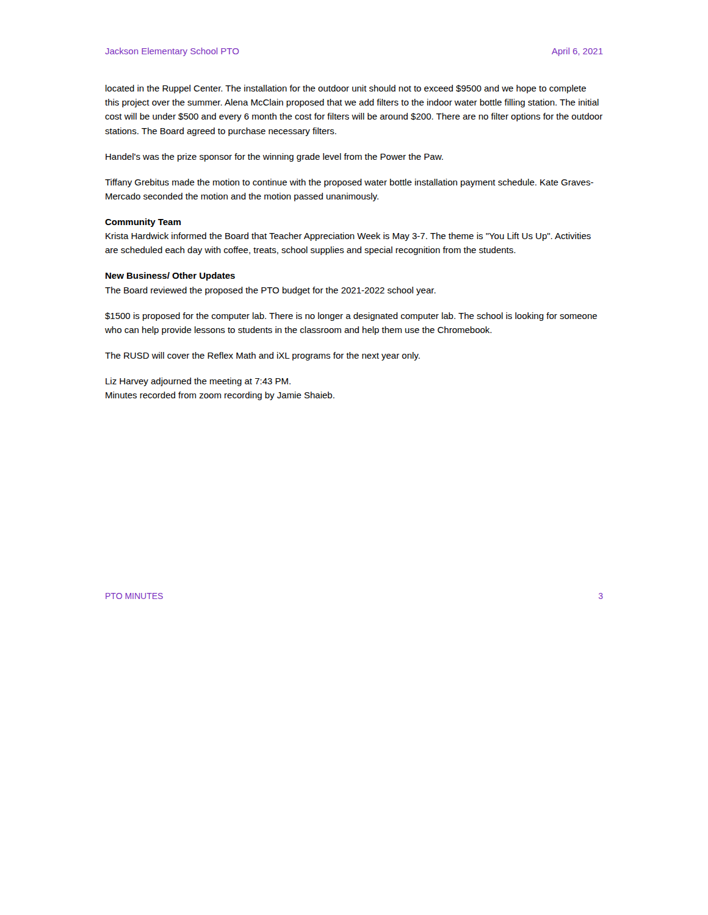Jackson Elementary School PTO April 6, 2021
located in the Ruppel Center. The installation for the outdoor unit should not to exceed $9500 and we hope to complete this project over the summer. Alena McClain proposed that we add filters to the indoor water bottle filling station. The initial cost will be under $500 and every 6 month the cost for filters will be around $200. There are no filter options for the outdoor stations. The Board agreed to purchase necessary filters.
Handel's was the prize sponsor for the winning grade level from the Power the Paw.
Tiffany Grebitus made the motion to continue with the proposed water bottle installation payment schedule. Kate Graves-Mercado seconded the motion and the motion passed unanimously.
Community Team
Krista Hardwick informed the Board that Teacher Appreciation Week is May 3-7. The theme is "You Lift Us Up". Activities are scheduled each day with coffee, treats, school supplies and special recognition from the students.
New Business/ Other Updates
The Board reviewed the proposed the PTO budget for the 2021-2022 school year.
$1500 is proposed for the computer lab. There is no longer a designated computer lab. The school is looking for someone who can help provide lessons to students in the classroom and help them use the Chromebook.
The RUSD will cover the Reflex Math and iXL programs for the next year only.
Liz Harvey adjourned the meeting at 7:43 PM.
Minutes recorded from zoom recording by Jamie Shaieb.
PTO MINUTES 3